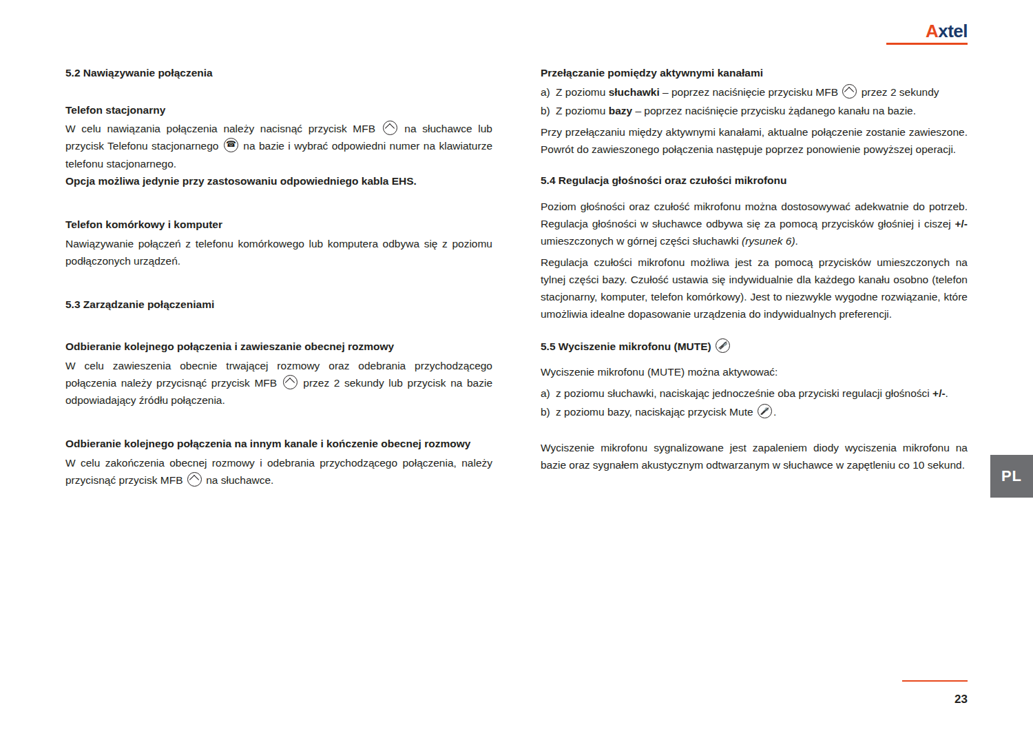Axtel
5.2 Nawiązywanie połączenia
Telefon stacjonarny
W celu nawiązania połączenia należy nacisnąć przycisk MFB na słuchawce lub przycisk Telefonu stacjonarnego na bazie i wybrać odpowiedni numer na klawiaturze telefonu stacjonarnego.
Opcja możliwa jedynie przy zastosowaniu odpowiedniego kabla EHS.
Telefon komórkowy i komputer
Nawiązywanie połączeń z telefonu komórkowego lub komputera odbywa się z poziomu podłączonych urządzeń.
5.3 Zarządzanie połączeniami
Odbieranie kolejnego połączenia i zawieszanie obecnej rozmowy
W celu zawieszenia obecnie trwającej rozmowy oraz odebrania przychodzącego połączenia należy przycisnąć przycisk MFB przez 2 sekundy lub przycisk na bazie odpowiadający źródłu połączenia.
Odbieranie kolejnego połączenia na innym kanale i kończenie obecnej rozmowy
W celu zakończenia obecnej rozmowy i odebrania przychodzącego połączenia, należy przycisnąć przycisk MFB na słuchawce.
Przełączanie pomiędzy aktywnymi kanałami
a)
Z poziomu słuchawki – poprzez naciśnięcie przycisku MFB przez 2 sekundy
b)
Z poziomu bazy – poprzez naciśnięcie przycisku żądanego kanału na bazie.
Przy przełączaniu między aktywnymi kanałami, aktualne połączenie zostanie zawieszone. Powrót do zawieszonego połączenia następuje poprzez ponowienie powyższej operacji.
5.4 Regulacja głośności oraz czułości mikrofonu
Poziom głośności oraz czułość mikrofonu można dostosowywać adekwatnie do potrzeb. Regulacja głośności w słuchawce odbywa się za pomocą przycisków głośniej i ciszej +/- umieszczonych w górnej części słuchawki (rysunek 6).
Regulacja czułości mikrofonu możliwa jest za pomocą przycisków umieszczonych na tylnej części bazy. Czułość ustawia się indywidualnie dla każdego kanału osobno (telefon stacjonarny, komputer, telefon komórkowy). Jest to niezwykle wygodne rozwiązanie, które umożliwia idealne dopasowanie urządzenia do indywidualnych preferencji.
5.5 Wyciszenie mikrofonu (MUTE)
Wyciszenie mikrofonu (MUTE) można aktywować:
a)
z poziomu słuchawki, naciskając jednocześnie oba przyciski regulacji głośności +/-.
b)
z poziomu bazy, naciskając przycisk Mute .
Wyciszenie mikrofonu sygnalizowane jest zapaleniem diody wyciszenia mikrofonu na bazie oraz sygnałem akustycznym odtwarzanym w słuchawce w zapętleniu co 10 sekund.
PL
23